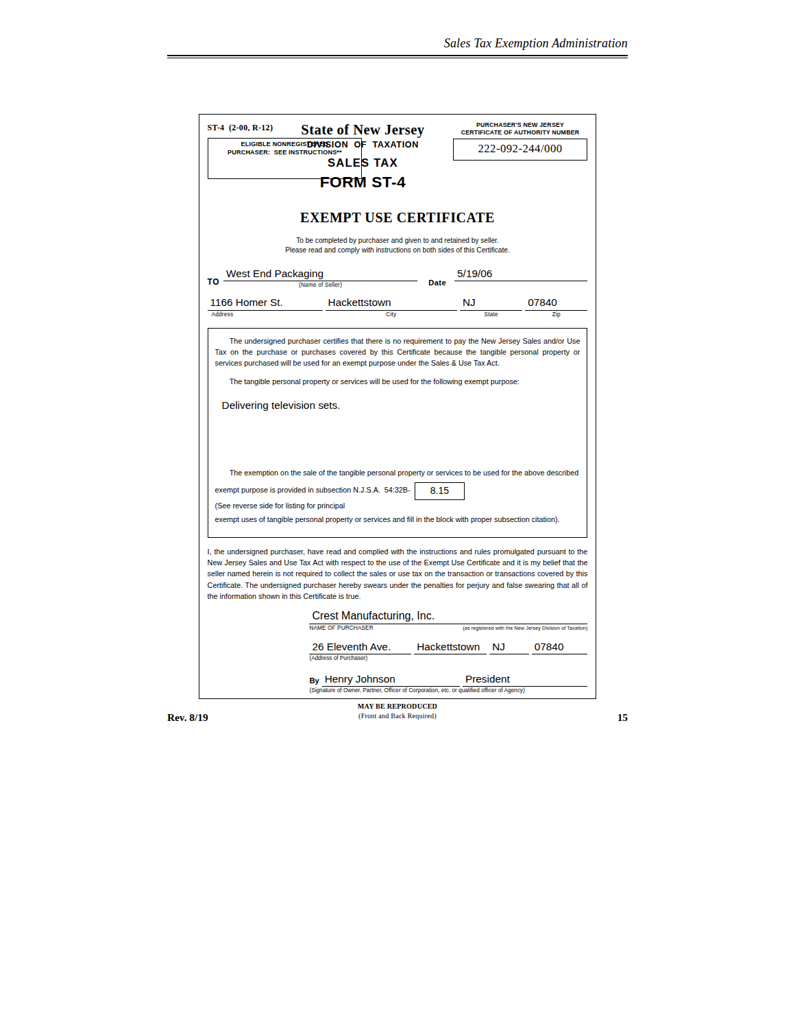Sales Tax Exemption Administration
ST-4 (2-00, R-12)
State of New Jersey
DIVISION OF TAXATION
SALES TAX
FORM ST-4
PURCHASER'S NEW JERSEY
CERTIFICATE OF AUTHORITY NUMBER
222-092-244/000
ELIGIBLE NONREGISTERED
PURCHASER: SEE INSTRUCTIONS**
EXEMPT USE CERTIFICATE
To be completed by purchaser and given to and retained by seller.
Please read and comply with instructions on both sides of this Certificate.
TO
West End Packaging
(Name of Seller)
Date
5/19/06
1166 Homer St.
Address
Hackettstown
City
NJ
State
07840
Zip
The undersigned purchaser certifies that there is no requirement to pay the New Jersey Sales and/or Use Tax on the purchase or purchases covered by this Certificate because the tangible personal property or services purchased will be used for an exempt purpose under the Sales & Use Tax Act.
The tangible personal property or services will be used for the following exempt purpose:
Delivering television sets.
The exemption on the sale of the tangible personal property or services to be used for the above described
exempt purpose is provided in subsection N.J.S.A. 54:32B- 8.15 (See reverse side for listing for principal
exempt uses of tangible personal property or services and fill in the block with proper subsection citation).
I, the undersigned purchaser, have read and complied with the instructions and rules promulgated pursuant to the New Jersey Sales and Use Tax Act with respect to the use of the Exempt Use Certificate and it is my belief that the seller named herein is not required to collect the sales or use tax on the transaction or transactions covered by this Certificate. The undersigned purchaser hereby swears under the penalties for perjury and false swearing that all of the information shown in this Certificate is true.
Crest Manufacturing, Inc.
NAME OF PURCHASER (as registered with the New Jersey Division of Taxation)
26 Eleventh Ave.
Hackettstown
NJ
07840
(Address of Purchaser)
By
Henry Johnson
President
(Signature of Owner, Partner, Officer of Corporation, etc. or qualified officer of Agency)
MAY BE REPRODUCED
(Front and Back Required)
Rev. 8/19 15